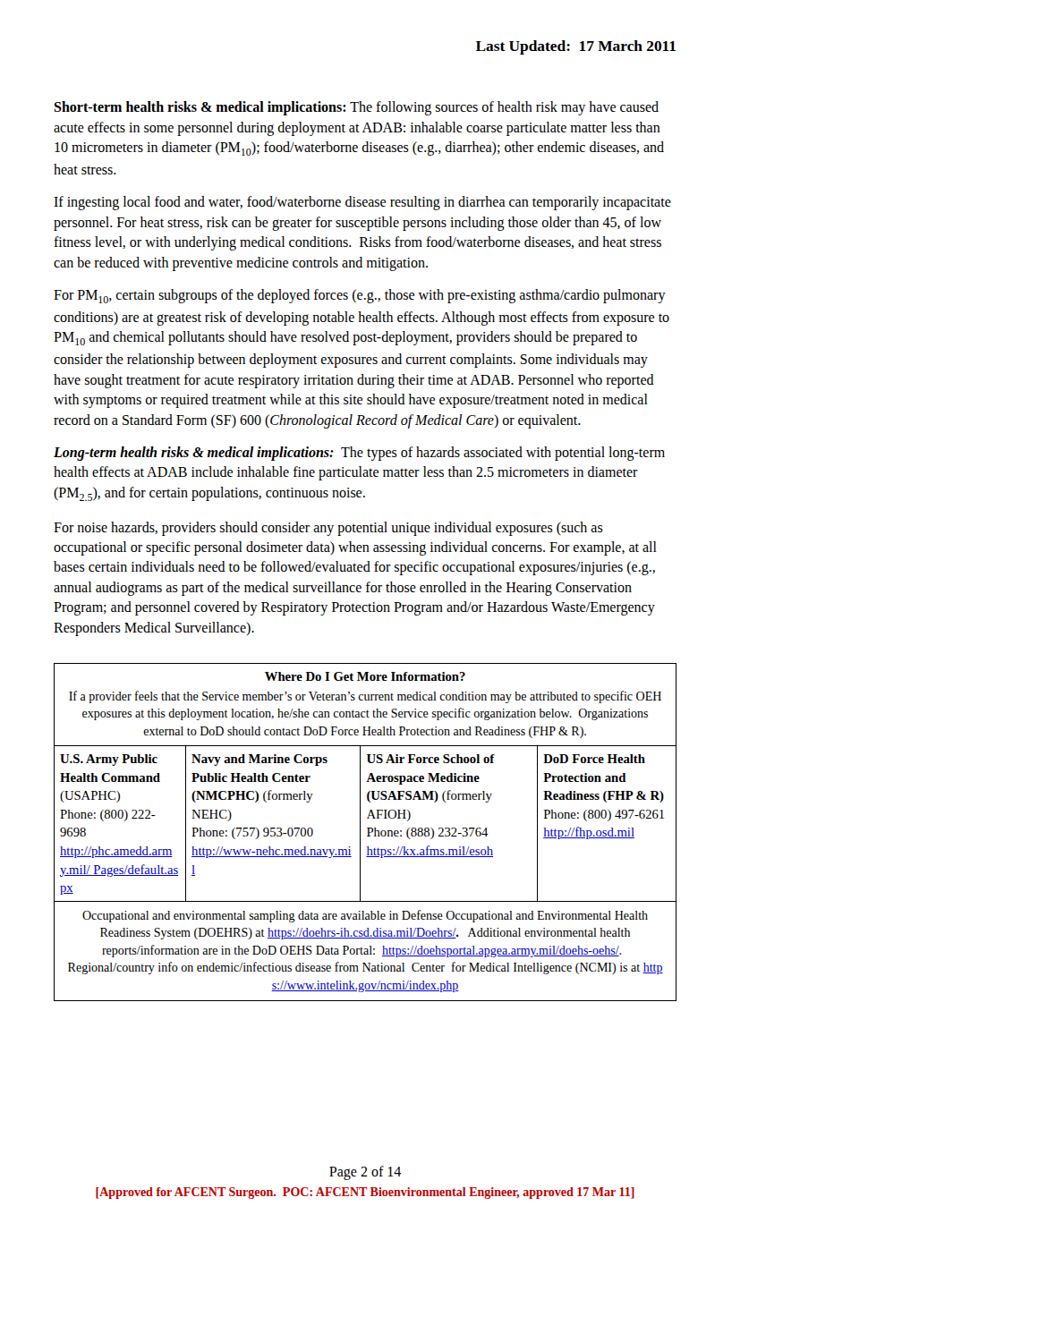Last Updated: 17 March 2011
Short-term health risks & medical implications: The following sources of health risk may have caused acute effects in some personnel during deployment at ADAB: inhalable coarse particulate matter less than 10 micrometers in diameter (PM10); food/waterborne diseases (e.g., diarrhea); other endemic diseases, and heat stress.
If ingesting local food and water, food/waterborne disease resulting in diarrhea can temporarily incapacitate personnel. For heat stress, risk can be greater for susceptible persons including those older than 45, of low fitness level, or with underlying medical conditions. Risks from food/waterborne diseases, and heat stress can be reduced with preventive medicine controls and mitigation.
For PM10, certain subgroups of the deployed forces (e.g., those with pre-existing asthma/cardio pulmonary conditions) are at greatest risk of developing notable health effects. Although most effects from exposure to PM10 and chemical pollutants should have resolved post-deployment, providers should be prepared to consider the relationship between deployment exposures and current complaints. Some individuals may have sought treatment for acute respiratory irritation during their time at ADAB. Personnel who reported with symptoms or required treatment while at this site should have exposure/treatment noted in medical record on a Standard Form (SF) 600 (Chronological Record of Medical Care) or equivalent.
Long-term health risks & medical implications: The types of hazards associated with potential long-term health effects at ADAB include inhalable fine particulate matter less than 2.5 micrometers in diameter (PM2.5), and for certain populations, continuous noise.
For noise hazards, providers should consider any potential unique individual exposures (such as occupational or specific personal dosimeter data) when assessing individual concerns. For example, at all bases certain individuals need to be followed/evaluated for specific occupational exposures/injuries (e.g., annual audiograms as part of the medical surveillance for those enrolled in the Hearing Conservation Program; and personnel covered by Respiratory Protection Program and/or Hazardous Waste/Emergency Responders Medical Surveillance).
| Where Do I Get More Information? |
| If a provider feels that the Service member’s or Veteran’s current medical condition may be attributed to specific OEH exposures at this deployment location, he/she can contact the Service specific organization below. Organizations external to DoD should contact DoD Force Health Protection and Readiness (FHP & R). |
| U.S. Army Public Health Command (USAPHC) Phone: (800) 222-9698 http://phc.amedd.army.mil/ Pages/default.aspx | Navy and Marine Corps Public Health Center (NMCPHC) (formerly NEHC) Phone: (757) 953-0700 http://www-nehc.med.navy.mil | US Air Force School of Aerospace Medicine (USAFSAM) (formerly AFIOH) Phone: (888) 232-3764 https://kx.afms.mil/esoh | DoD Force Health Protection and Readiness (FHP & R) Phone: (800) 497-6261 http://fhp.osd.mil |
| Occupational and environmental sampling data are available in Defense Occupational and Environmental Health Readiness System (DOEHRS) at https://doehrs-ih.csd.disa.mil/Doehrs/ . Additional environmental health reports/information are in the DoD OEHS Data Portal: https://doehsportal.apgea.army.mil/doehs-oehs/ . Regional/country info on endemic/infectious disease from National Center for Medical Intelligence (NCMI) is at https://www.intelink.gov/ncmi/index.php |
Page 2 of 14
[Approved for AFCENT Surgeon. POC: AFCENT Bioenvironmental Engineer, approved 17 Mar 11]